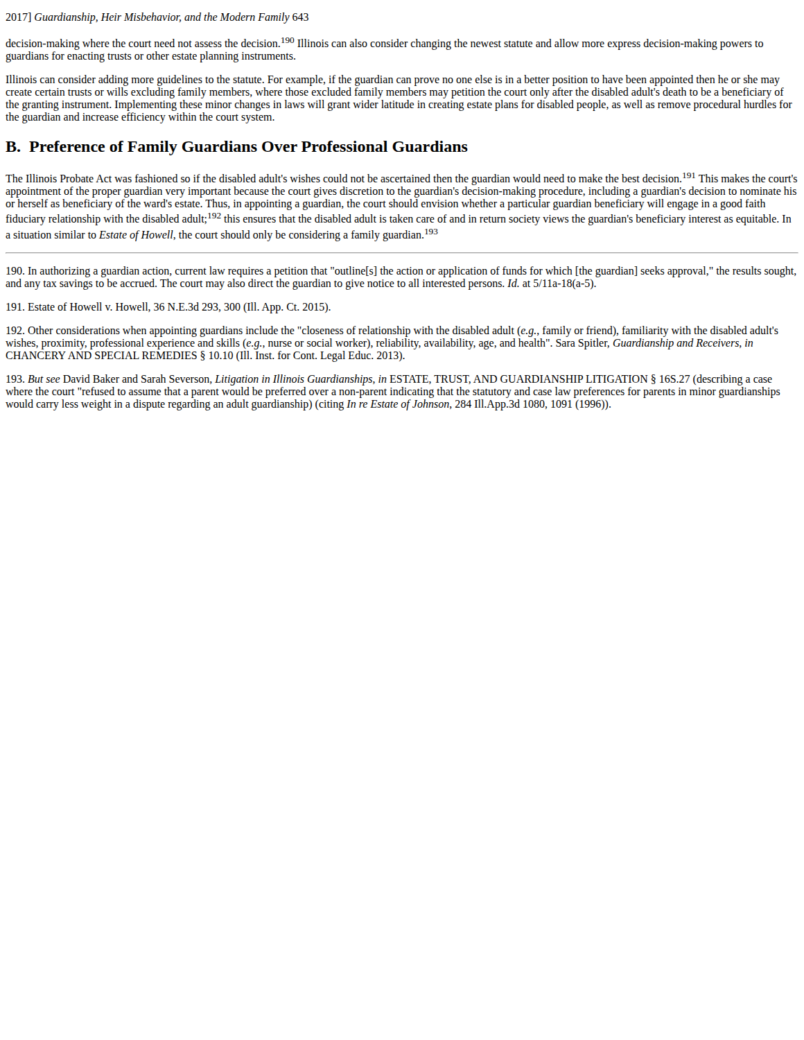2017] Guardianship, Heir Misbehavior, and the Modern Family 643
decision-making where the court need not assess the decision.190 Illinois can also consider changing the newest statute and allow more express decision-making powers to guardians for enacting trusts or other estate planning instruments.
Illinois can consider adding more guidelines to the statute. For example, if the guardian can prove no one else is in a better position to have been appointed then he or she may create certain trusts or wills excluding family members, where those excluded family members may petition the court only after the disabled adult's death to be a beneficiary of the granting instrument. Implementing these minor changes in laws will grant wider latitude in creating estate plans for disabled people, as well as remove procedural hurdles for the guardian and increase efficiency within the court system.
B. Preference of Family Guardians Over Professional Guardians
The Illinois Probate Act was fashioned so if the disabled adult's wishes could not be ascertained then the guardian would need to make the best decision.191 This makes the court's appointment of the proper guardian very important because the court gives discretion to the guardian's decision-making procedure, including a guardian's decision to nominate his or herself as beneficiary of the ward's estate. Thus, in appointing a guardian, the court should envision whether a particular guardian beneficiary will engage in a good faith fiduciary relationship with the disabled adult;192 this ensures that the disabled adult is taken care of and in return society views the guardian's beneficiary interest as equitable. In a situation similar to Estate of Howell, the court should only be considering a family guardian.193
190. In authorizing a guardian action, current law requires a petition that "outline[s] the action or application of funds for which [the guardian] seeks approval," the results sought, and any tax savings to be accrued. The court may also direct the guardian to give notice to all interested persons. Id. at 5/11a-18(a-5).
191. Estate of Howell v. Howell, 36 N.E.3d 293, 300 (Ill. App. Ct. 2015).
192. Other considerations when appointing guardians include the "closeness of relationship with the disabled adult (e.g., family or friend), familiarity with the disabled adult's wishes, proximity, professional experience and skills (e.g., nurse or social worker), reliability, availability, age, and health". Sara Spitler, Guardianship and Receivers, in CHANCERY AND SPECIAL REMEDIES § 10.10 (Ill. Inst. for Cont. Legal Educ. 2013).
193. But see David Baker and Sarah Severson, Litigation in Illinois Guardianships, in ESTATE, TRUST, AND GUARDIANSHIP LITIGATION § 16S.27 (describing a case where the court "refused to assume that a parent would be preferred over a non-parent indicating that the statutory and case law preferences for parents in minor guardianships would carry less weight in a dispute regarding an adult guardianship) (citing In re Estate of Johnson, 284 Ill.App.3d 1080, 1091 (1996)).